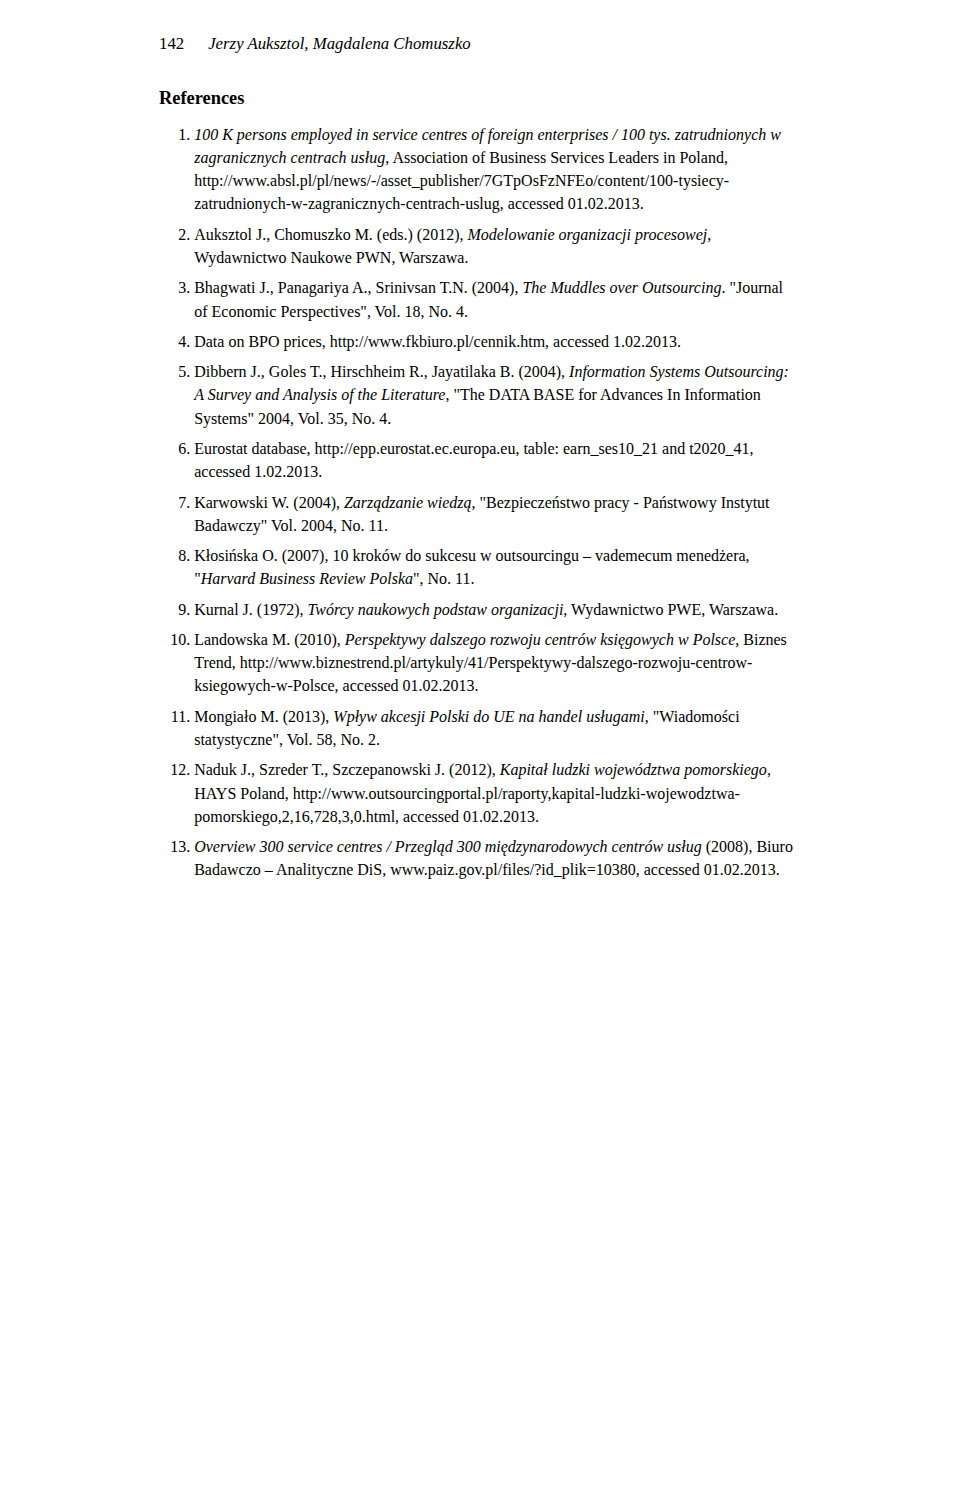142 Jerzy Auksztol, Magdalena Chomuszko
References
100 K persons employed in service centres of foreign enterprises / 100 tys. zatrudnionych w zagranicznych centrach usług, Association of Business Services Leaders in Poland, http://www.absl.pl/pl/news/-/asset_publisher/7GTpOsFzNFEo/content/100-tysiecy-zatrudnionych-w-zagranicznych-centrach-uslug, accessed 01.02.2013.
Auksztol J., Chomuszko M. (eds.) (2012), Modelowanie organizacji procesowej, Wydawnictwo Naukowe PWN, Warszawa.
Bhagwati J., Panagariya A., Srinivsan T.N. (2004), The Muddles over Outsourcing. "Journal of Economic Perspectives", Vol. 18, No. 4.
Data on BPO prices, http://www.fkbiuro.pl/cennik.htm, accessed 1.02.2013.
Dibbern J., Goles T., Hirschheim R., Jayatilaka B. (2004), Information Systems Outsourcing: A Survey and Analysis of the Literature, "The DATA BASE for Advances In Information Systems" 2004, Vol. 35, No. 4.
Eurostat database, http://epp.eurostat.ec.europa.eu, table: earn_ses10_21 and t2020_41, accessed 1.02.2013.
Karwowski W. (2004), Zarządzanie wiedzą, "Bezpieczeństwo pracy - Państwowy Instytut Badawczy" Vol. 2004, No. 11.
Kłosińska O. (2007), 10 kroków do sukcesu w outsourcingu – vademecum menedżera, "Harvard Business Review Polska", No. 11.
Kurnal J. (1972), Twórcy naukowych podstaw organizacji, Wydawnictwo PWE, Warszawa.
Landowska M. (2010), Perspektywy dalszego rozwoju centrów księgowych w Polsce, Biznes Trend, http://www.biznestrend.pl/artykuly/41/Perspektywy-dalszego-rozwoju-centrow-ksiegowych-w-Polsce, accessed 01.02.2013.
Mongiało M. (2013), Wpływ akcesji Polski do UE na handel usługami, "Wiadomości statystyczne", Vol. 58, No. 2.
Naduk J., Szreder T., Szczepanowski J. (2012), Kapitał ludzki województwa pomorskiego, HAYS Poland, http://www.outsourcingportal.pl/raporty,kapital-ludzki-wojewodztwa-pomorskiego,2,16,728,3,0.html, accessed 01.02.2013.
Overview 300 service centres / Przegląd 300 międzynarodowych centrów usług (2008), Biuro Badawczo – Analityczne DiS, www.paiz.gov.pl/files/?id_plik=10380, accessed 01.02.2013.